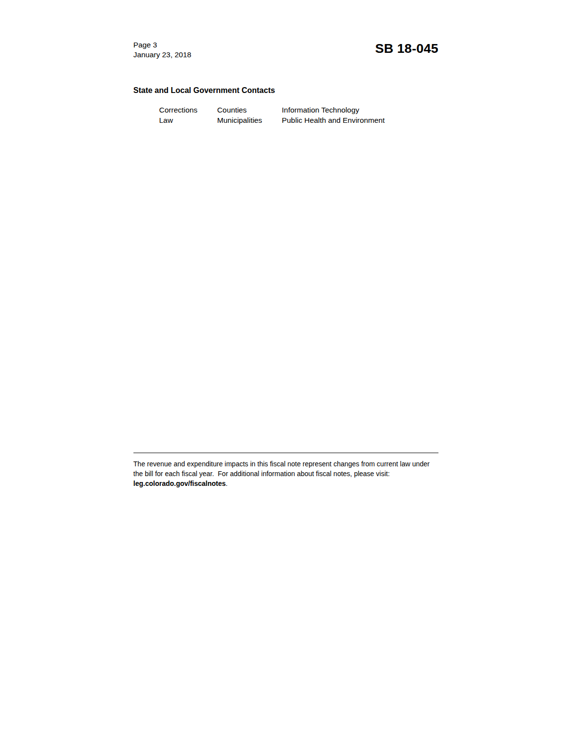Page 3
January 23, 2018
SB 18-045
State and Local Government Contacts
| Corrections | Counties | Information Technology |
| Law | Municipalities | Public Health and Environment |
The revenue and expenditure impacts in this fiscal note represent changes from current law under the bill for each fiscal year. For additional information about fiscal notes, please visit: leg.colorado.gov/fiscalnotes.